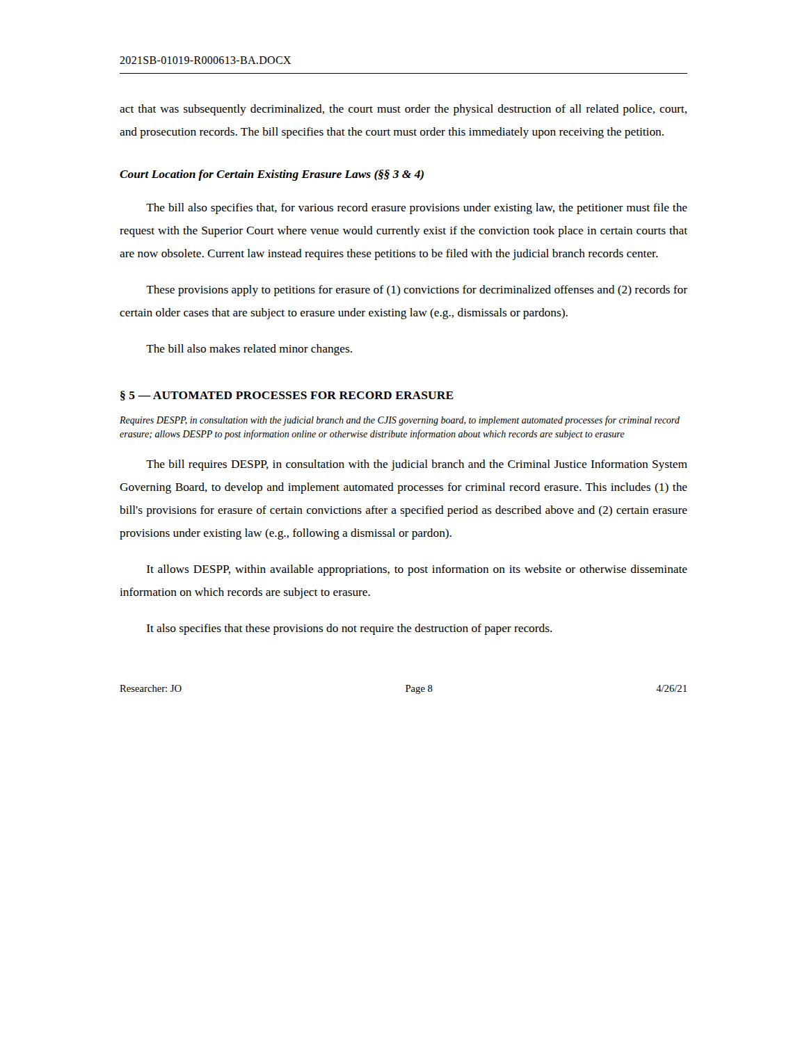2021SB-01019-R000613-BA.DOCX
act that was subsequently decriminalized, the court must order the physical destruction of all related police, court, and prosecution records. The bill specifies that the court must order this immediately upon receiving the petition.
Court Location for Certain Existing Erasure Laws (§§ 3 & 4)
The bill also specifies that, for various record erasure provisions under existing law, the petitioner must file the request with the Superior Court where venue would currently exist if the conviction took place in certain courts that are now obsolete. Current law instead requires these petitions to be filed with the judicial branch records center.
These provisions apply to petitions for erasure of (1) convictions for decriminalized offenses and (2) records for certain older cases that are subject to erasure under existing law (e.g., dismissals or pardons).
The bill also makes related minor changes.
§ 5 — AUTOMATED PROCESSES FOR RECORD ERASURE
Requires DESPP, in consultation with the judicial branch and the CJIS governing board, to implement automated processes for criminal record erasure; allows DESPP to post information online or otherwise distribute information about which records are subject to erasure
The bill requires DESPP, in consultation with the judicial branch and the Criminal Justice Information System Governing Board, to develop and implement automated processes for criminal record erasure. This includes (1) the bill's provisions for erasure of certain convictions after a specified period as described above and (2) certain erasure provisions under existing law (e.g., following a dismissal or pardon).
It allows DESPP, within available appropriations, to post information on its website or otherwise disseminate information on which records are subject to erasure.
It also specifies that these provisions do not require the destruction of paper records.
Researcher: JO Page 8 4/26/21